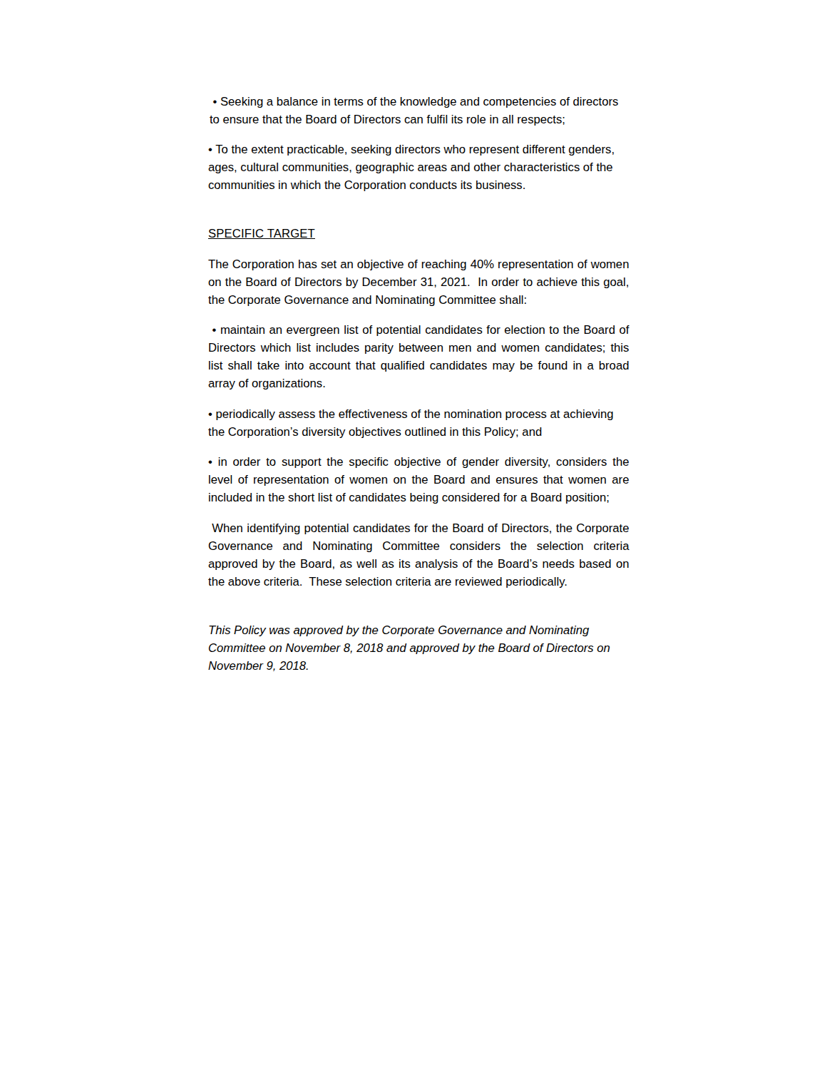• Seeking a balance in terms of the knowledge and competencies of directors to ensure that the Board of Directors can fulfil its role in all respects;
• To the extent practicable, seeking directors who represent different genders, ages, cultural communities, geographic areas and other characteristics of the communities in which the Corporation conducts its business.
SPECIFIC TARGET
The Corporation has set an objective of reaching 40% representation of women on the Board of Directors by December 31, 2021. In order to achieve this goal, the Corporate Governance and Nominating Committee shall:
• maintain an evergreen list of potential candidates for election to the Board of Directors which list includes parity between men and women candidates; this list shall take into account that qualified candidates may be found in a broad array of organizations.
• periodically assess the effectiveness of the nomination process at achieving the Corporation’s diversity objectives outlined in this Policy; and
• in order to support the specific objective of gender diversity, considers the level of representation of women on the Board and ensures that women are included in the short list of candidates being considered for a Board position;
When identifying potential candidates for the Board of Directors, the Corporate Governance and Nominating Committee considers the selection criteria approved by the Board, as well as its analysis of the Board’s needs based on the above criteria. These selection criteria are reviewed periodically.
This Policy was approved by the Corporate Governance and Nominating Committee on November 8, 2018 and approved by the Board of Directors on November 9, 2018.